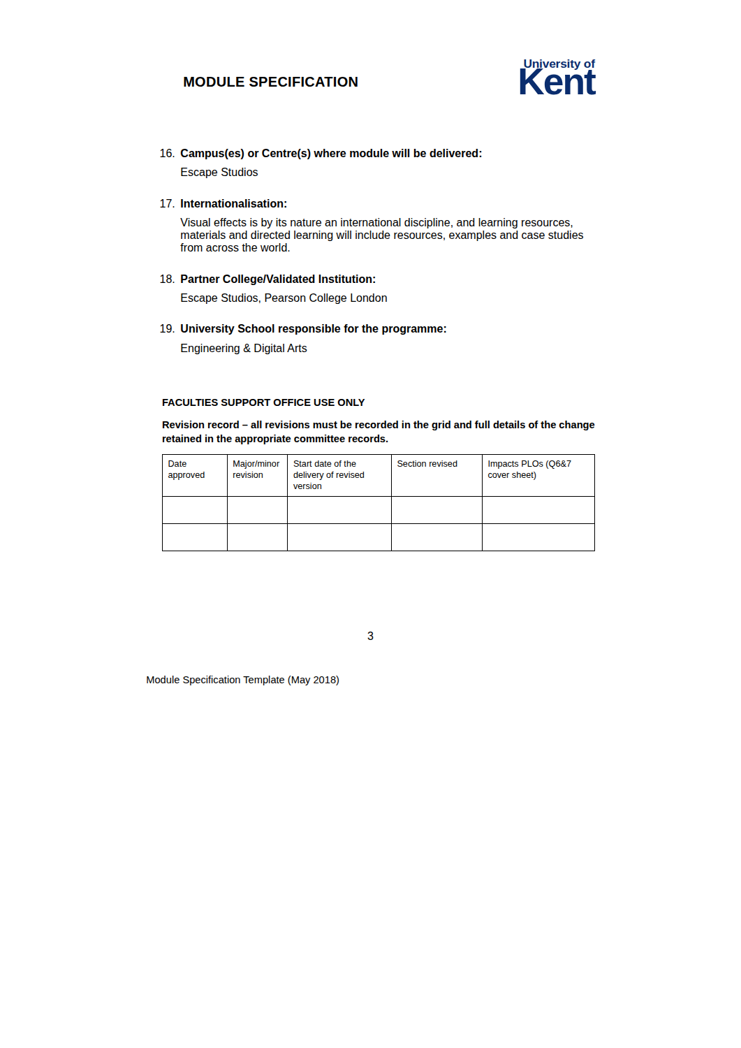MODULE SPECIFICATION
University of
Kent
16. Campus(es) or Centre(s) where module will be delivered:
Escape Studios
17. Internationalisation:
Visual effects is by its nature an international discipline, and learning resources, materials and directed learning will include resources, examples and case studies from across the world.
18. Partner College/Validated Institution:
Escape Studios, Pearson College London
19. University School responsible for the programme:
Engineering & Digital Arts
FACULTIES SUPPORT OFFICE USE ONLY
Revision record – all revisions must be recorded in the grid and full details of the change retained in the appropriate committee records.
| Date approved | Major/minor revision | Start date of the delivery of revised version | Section revised | Impacts PLOs (Q6&7 cover sheet) |
| --- | --- | --- | --- | --- |
3
Module Specification Template (May 2018)